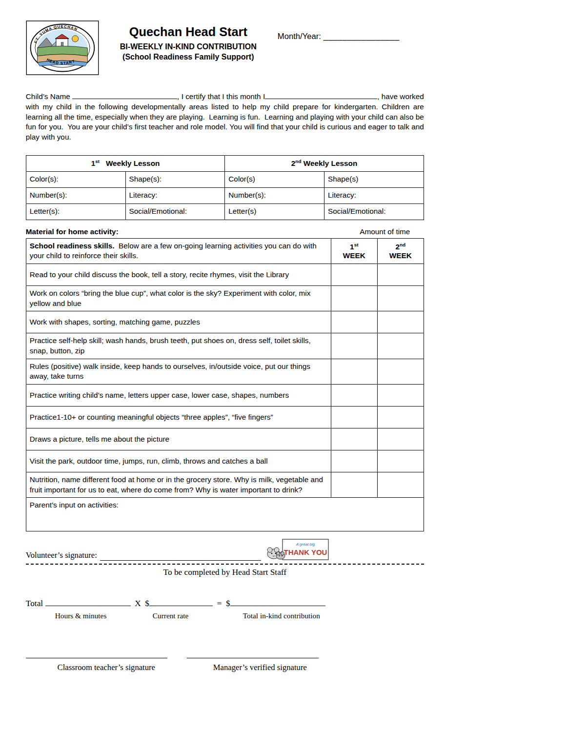FT. YUMA QUECHAN HEAD START
Quechan Head Start
BI-WEEKLY IN-KIND CONTRIBUTION
(School Readiness Family Support)
Month/Year: ________________
Child’s Name , I certify that I this month I , have worked with my child in the following developmentally areas listed to help my child prepare for kindergarten. Children are learning all the time, especially when they are playing. Learning is fun. Learning and playing with your child can also be fun for you. You are your child’s first teacher and role model. You will find that your child is curious and eager to talk and play with you.
| 1 st Weekly Lesson | 2 nd Weekly Lesson |
| --- | --- |
| Color(s): | Shape(s): | Color(s) | Shape(s) |
| Number(s): | Literacy: | Number(s): | Literacy: |
| Letter(s): | Social/Emotional: | Letter(s) | Social/Emotional: |
Material for home activity:
Amount of time
| School readiness skills. Below are a few on-going learning activities you can do with your child to reinforce their skills. | 1 st WEEK | 2 nd WEEK |
| Read to your child discuss the book, tell a story, recite rhymes, visit the Library | | |
| Work on colors “bring the blue cup”, what color is the sky? Experiment with color, mix yellow and blue | | |
| Work with shapes, sorting, matching game, puzzles | | |
| Practice self-help skill; wash hands, brush teeth, put shoes on, dress self, toilet skills, snap, button, zip | | |
| Rules (positive) walk inside, keep hands to ourselves, in/outside voice, put our things away, take turns | | |
| Practice writing child’s name, letters upper case, lower case, shapes, numbers | | |
| Practice1-10+ or counting meaningful objects “three apples”, “five fingers” | | |
| Draws a picture, tells me about the picture | | |
| Visit the park, outdoor time, jumps, run, climb, throws and catches a ball | | |
| Nutrition, name different food at home or in the grocery store. Why is milk, vegetable and fruit important for us to eat, where do come from? Why is water important to drink? | | |
| Parent’s input on activities: |
Volunteer’s signature: A great big THANK YOU
To be completed by Head Start Staff
Total X $ = $
Hours & minutes Current rate Total in-kind contribution
Classroom teacher’s signature Manager’s verified signature